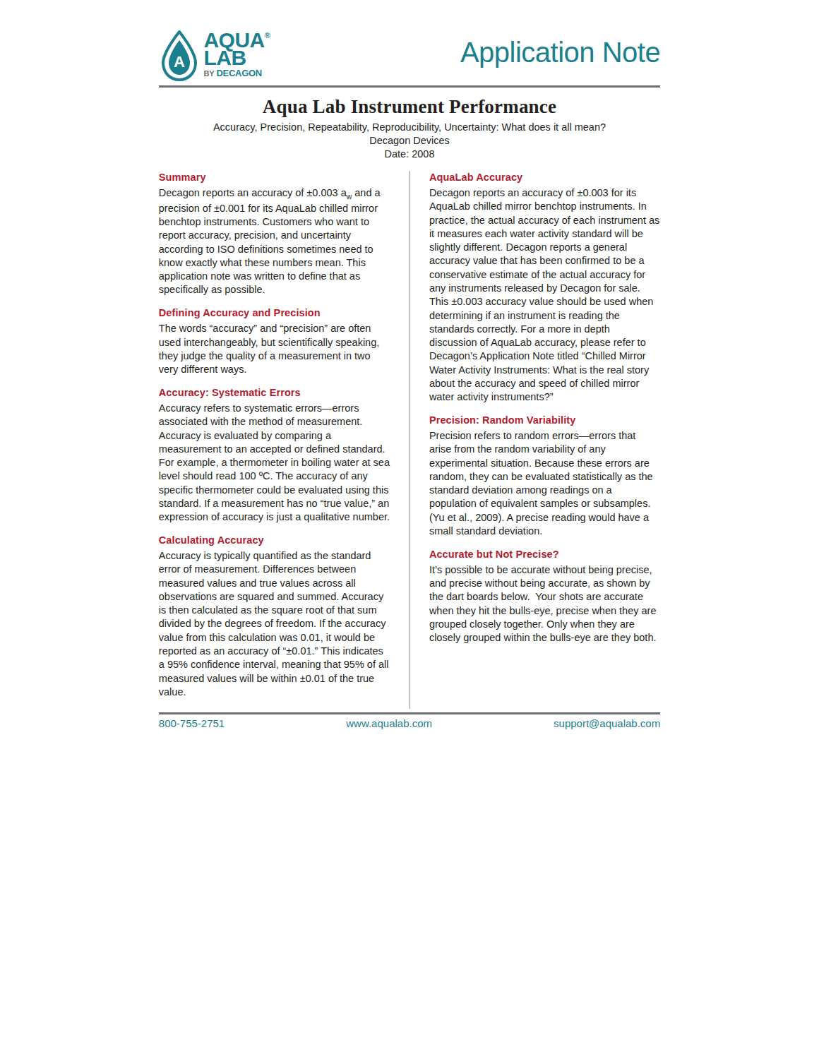A
AQUA® LAB BY DECAGON
Application Note
Aqua Lab Instrument Performance
Accuracy, Precision, Repeatability, Reproducibility, Uncertainty: What does it all mean?
Decagon Devices
Date: 2008
Summary
Decagon reports an accuracy of ±0.003 aw and a precision of ±0.001 for its AquaLab chilled mirror benchtop instruments. Customers who want to report accuracy, precision, and uncertainty according to ISO definitions sometimes need to know exactly what these numbers mean. This application note was written to define that as specifically as possible.
Defining Accuracy and Precision
The words “accuracy” and “precision” are often used interchangeably, but scientifically speaking, they judge the quality of a measurement in two very different ways.
Accuracy: Systematic Errors
Accuracy refers to systematic errors—errors associated with the method of measurement. Accuracy is evaluated by comparing a measurement to an accepted or defined standard. For example, a thermometer in boiling water at sea level should read 100 ºC. The accuracy of any specific thermometer could be evaluated using this standard. If a measurement has no “true value,” an expression of accuracy is just a qualitative number.
Calculating Accuracy
Accuracy is typically quantified as the standard error of measurement. Differences between measured values and true values across all observations are squared and summed. Accuracy is then calculated as the square root of that sum divided by the degrees of freedom. If the accuracy value from this calculation was 0.01, it would be reported as an accuracy of “±0.01.” This indicates a 95% confidence interval, meaning that 95% of all measured values will be within ±0.01 of the true value.
AquaLab Accuracy
Decagon reports an accuracy of ±0.003 for its AquaLab chilled mirror benchtop instruments. In practice, the actual accuracy of each instrument as it measures each water activity standard will be slightly different. Decagon reports a general accuracy value that has been confirmed to be a conservative estimate of the actual accuracy for any instruments released by Decagon for sale. This ±0.003 accuracy value should be used when determining if an instrument is reading the standards correctly. For a more in depth discussion of AquaLab accuracy, please refer to Decagon’s Application Note titled “Chilled Mirror Water Activity Instruments: What is the real story about the accuracy and speed of chilled mirror water activity instruments?”
Precision: Random Variability
Precision refers to random errors—errors that arise from the random variability of any experimental situation. Because these errors are random, they can be evaluated statistically as the standard deviation among readings on a population of equivalent samples or subsamples. (Yu et al., 2009). A precise reading would have a small standard deviation.
Accurate but Not Precise?
It’s possible to be accurate without being precise, and precise without being accurate, as shown by the dart boards below. Your shots are accurate when they hit the bulls-eye, precise when they are grouped closely together. Only when they are closely grouped within the bulls-eye are they both.
800-755-2751 www.aqualab.com support@aqualab.com